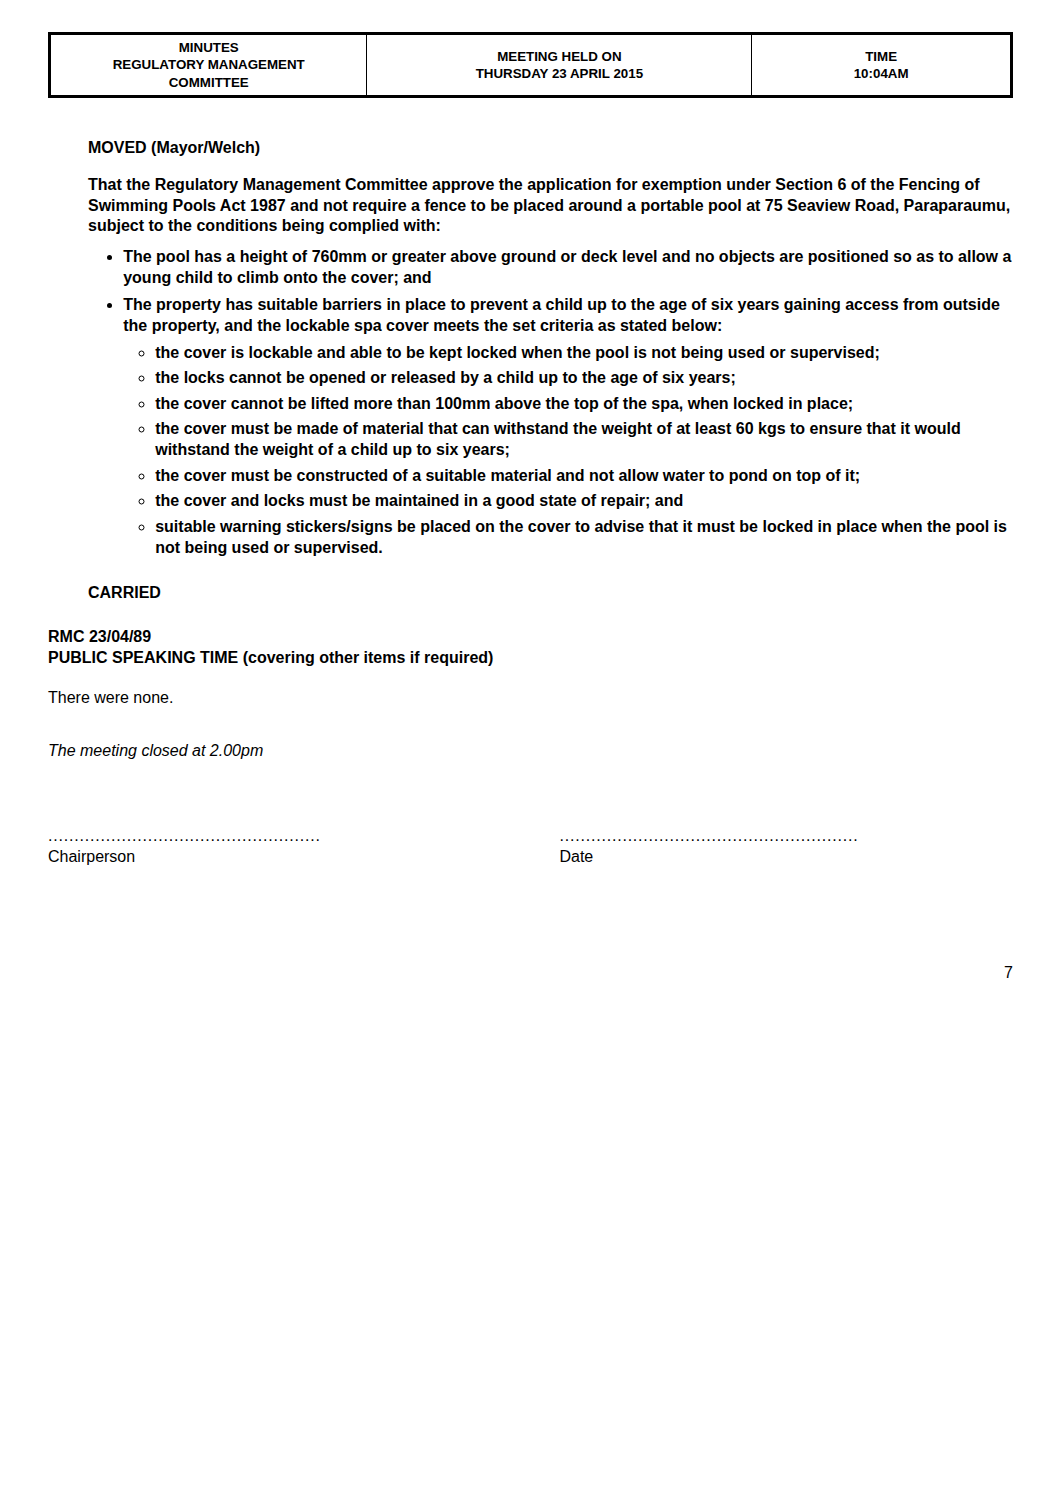| MINUTES REGULATORY MANAGEMENT COMMITTEE | MEETING HELD ON THURSDAY 23 APRIL 2015 | TIME 10:04AM |
MOVED (Mayor/Welch)
That the Regulatory Management Committee approve the application for exemption under Section 6 of the Fencing of Swimming Pools Act 1987 and not require a fence to be placed around a portable pool at 75 Seaview Road, Paraparaumu, subject to the conditions being complied with:
The pool has a height of 760mm or greater above ground or deck level and no objects are positioned so as to allow a young child to climb onto the cover; and
The property has suitable barriers in place to prevent a child up to the age of six years gaining access from outside the property, and the lockable spa cover meets the set criteria as stated below:
the cover is lockable and able to be kept locked when the pool is not being used or supervised;
the locks cannot be opened or released by a child up to the age of six years;
the cover cannot be lifted more than 100mm above the top of the spa, when locked in place;
the cover must be made of material that can withstand the weight of at least 60 kgs to ensure that it would withstand the weight of a child up to six years;
the cover must be constructed of a suitable material and not allow water to pond on top of it;
the cover and locks must be maintained in a good state of repair; and
suitable warning stickers/signs be placed on the cover to advise that it must be locked in place when the pool is not being used or supervised.
CARRIED
RMC 23/04/89
PUBLIC SPEAKING TIME (covering other items if required)
There were none.
The meeting closed at 2.00pm
| .................................................... Chairperson | | ......................................................... Date |
7